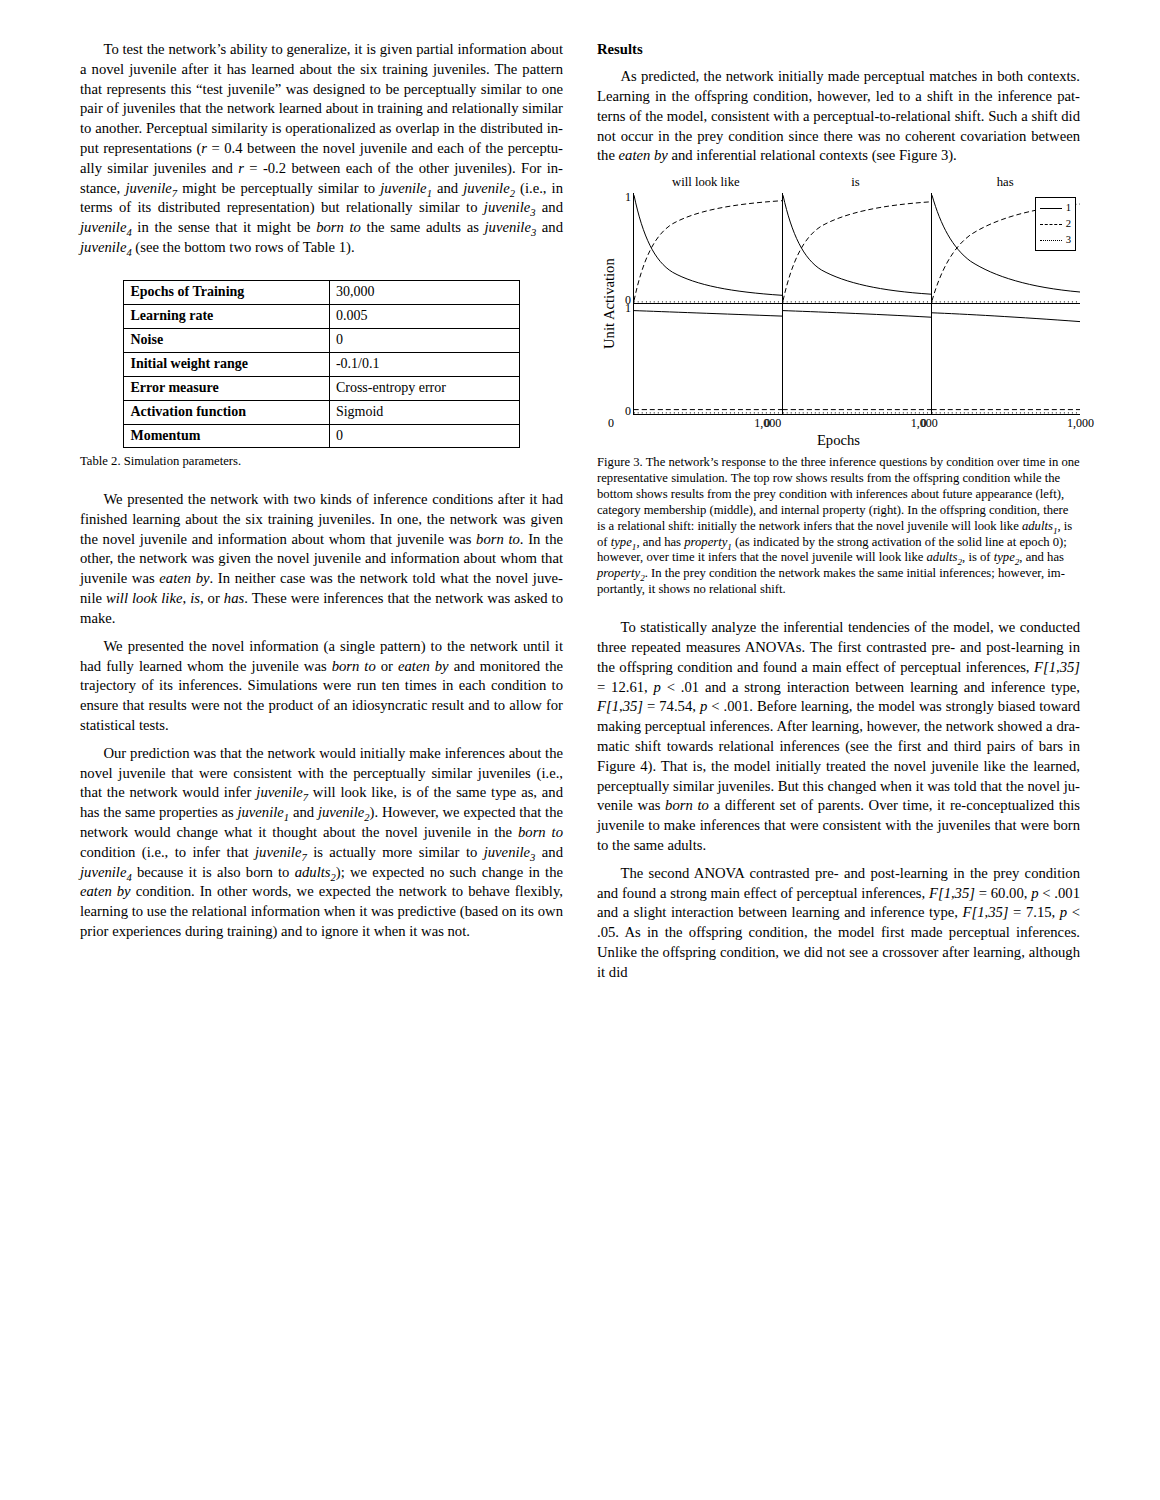To test the network’s ability to generalize, it is given partial information about a novel juvenile after it has learned about the six training juveniles. The pattern that represents this “test juvenile” was designed to be perceptually similar to one pair of juveniles that the network learned about in training and relationally similar to another. Perceptual similarity is operationalized as overlap in the distributed input representations (r = 0.4 between the novel juvenile and each of the perceptually similar juveniles and r = -0.2 between each of the other juveniles). For instance, juvenile7 might be perceptually similar to juvenile1 and juvenile2 (i.e., in terms of its distributed representation) but relationally similar to juvenile3 and juvenile4 in the sense that it might be born to the same adults as juvenile3 and juvenile4 (see the bottom two rows of Table 1).
| Epochs of Training | 30,000 |
| Learning rate | 0.005 |
| Noise | 0 |
| Initial weight range | -0.1/0.1 |
| Error measure | Cross-entropy error |
| Activation function | Sigmoid |
| Momentum | 0 |
Table 2. Simulation parameters.
We presented the network with two kinds of inference conditions after it had finished learning about the six training juveniles. In one, the network was given the novel juvenile and information about whom that juvenile was born to. In the other, the network was given the novel juvenile and information about whom that juvenile was eaten by. In neither case was the network told what the novel juvenile will look like, is, or has. These were inferences that the network was asked to make.
We presented the novel information (a single pattern) to the network until it had fully learned whom the juvenile was born to or eaten by and monitored the trajectory of its inferences. Simulations were run ten times in each condition to ensure that results were not the product of an idiosyncratic result and to allow for statistical tests.
Our prediction was that the network would initially make inferences about the novel juvenile that were consistent with the perceptually similar juveniles (i.e., that the network would infer juvenile7 will look like, is of the same type as, and has the same properties as juvenile1 and juvenile2). However, we expected that the network would change what it thought about the novel juvenile in the born to condition (i.e., to infer that juvenile7 is actually more similar to juvenile3 and juvenile4 because it is also born to adults2); we expected no such change in the eaten by condition. In other words, we expected the network to behave flexibly, learning to use the relational information when it was predictive (based on its own prior experiences during training) and to ignore it when it was not.
Results
As predicted, the network initially made perceptual matches in both contexts. Learning in the offspring condition, however, led to a shift in the inference patterns of the model, consistent with a perceptual-to-relational shift. Such a shift did not occur in the prey condition since there was no coherent covariation between the eaten by and inferential relational contexts (see Figure 3).
will look like is has
Unit Activation
10
1
2
3
10
01,000
01,000
01,000
Epochs
Figure 3. The network’s response to the three inference questions by condition over time in one representative simulation. The top row shows results from the offspring condition while the bottom shows results from the prey condition with inferences about future appearance (left), category membership (middle), and internal property (right). In the offspring condition, there is a relational shift: initially the network infers that the novel juvenile will look like adults1, is of type1, and has property1 (as indicated by the strong activation of the solid line at epoch 0); however, over time it infers that the novel juvenile will look like adults2, is of type2, and has property2. In the prey condition the network makes the same initial inferences; however, importantly, it shows no relational shift.
To statistically analyze the inferential tendencies of the model, we conducted three repeated measures ANOVAs. The first contrasted pre- and post-learning in the offspring condition and found a main effect of perceptual inferences, F[1,35] = 12.61, p < .01 and a strong interaction between learning and inference type, F[1,35] = 74.54, p < .001. Before learning, the model was strongly biased toward making perceptual inferences. After learning, however, the network showed a dramatic shift towards relational inferences (see the first and third pairs of bars in Figure 4). That is, the model initially treated the novel juvenile like the learned, perceptually similar juveniles. But this changed when it was told that the novel juvenile was born to a different set of parents. Over time, it re-conceptualized this juvenile to make inferences that were consistent with the juveniles that were born to the same adults.
The second ANOVA contrasted pre- and post-learning in the prey condition and found a strong main effect of perceptual inferences, F[1,35] = 60.00, p < .001 and a slight interaction between learning and inference type, F[1,35] = 7.15, p < .05. As in the offspring condition, the model first made perceptual inferences. Unlike the offspring condition, we did not see a crossover after learning, although it did